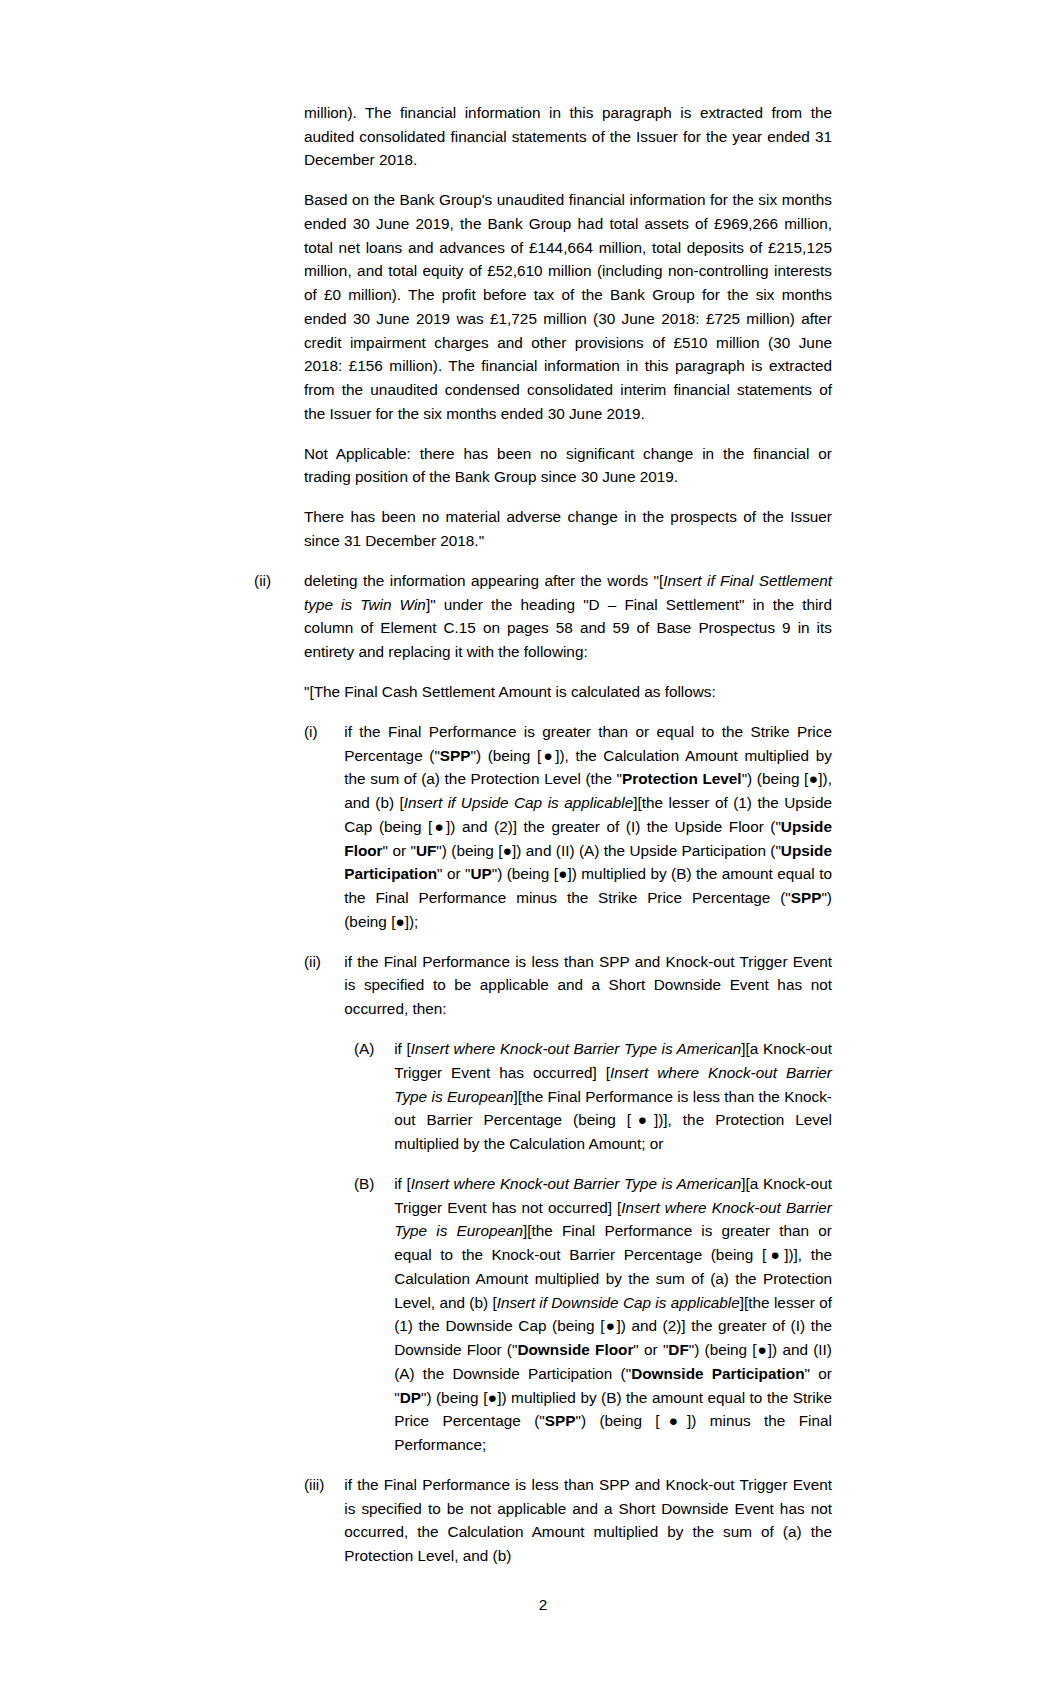million). The financial information in this paragraph is extracted from the audited consolidated financial statements of the Issuer for the year ended 31 December 2018.
Based on the Bank Group's unaudited financial information for the six months ended 30 June 2019, the Bank Group had total assets of £969,266 million, total net loans and advances of £144,664 million, total deposits of £215,125 million, and total equity of £52,610 million (including non-controlling interests of £0 million). The profit before tax of the Bank Group for the six months ended 30 June 2019 was £1,725 million (30 June 2018: £725 million) after credit impairment charges and other provisions of £510 million (30 June 2018: £156 million). The financial information in this paragraph is extracted from the unaudited condensed consolidated interim financial statements of the Issuer for the six months ended 30 June 2019.
Not Applicable: there has been no significant change in the financial or trading position of the Bank Group since 30 June 2019.
There has been no material adverse change in the prospects of the Issuer since 31 December 2018."
(ii)
deleting the information appearing after the words "[Insert if Final Settlement type is Twin Win]" under the heading "D – Final Settlement" in the third column of Element C.15 on pages 58 and 59 of Base Prospectus 9 in its entirety and replacing it with the following:
"[The Final Cash Settlement Amount is calculated as follows:
(i)
if the Final Performance is greater than or equal to the Strike Price Percentage ("SPP") (being [●]), the Calculation Amount multiplied by the sum of (a) the Protection Level (the "Protection Level") (being [●]), and (b) [Insert if Upside Cap is applicable][the lesser of (1) the Upside Cap (being [●]) and (2)] the greater of (I) the Upside Floor ("Upside Floor" or "UF") (being [●]) and (II) (A) the Upside Participation ("Upside Participation" or "UP") (being [●]) multiplied by (B) the amount equal to the Final Performance minus the Strike Price Percentage ("SPP") (being [●]);
(ii)
if the Final Performance is less than SPP and Knock-out Trigger Event is specified to be applicable and a Short Downside Event has not occurred, then:
(A)
if [Insert where Knock-out Barrier Type is American][a Knock-out Trigger Event has occurred] [Insert where Knock-out Barrier Type is European][the Final Performance is less than the Knock-out Barrier Percentage (being [●])], the Protection Level multiplied by the Calculation Amount; or
(B)
if [Insert where Knock-out Barrier Type is American][a Knock-out Trigger Event has not occurred] [Insert where Knock-out Barrier Type is European][the Final Performance is greater than or equal to the Knock-out Barrier Percentage (being [●])], the Calculation Amount multiplied by the sum of (a) the Protection Level, and (b) [Insert if Downside Cap is applicable][the lesser of (1) the Downside Cap (being [●]) and (2)] the greater of (I) the Downside Floor ("Downside Floor" or "DF") (being [●]) and (II) (A) the Downside Participation ("Downside Participation" or "DP") (being [●]) multiplied by (B) the amount equal to the Strike Price Percentage ("SPP") (being [●]) minus the Final Performance;
(iii)
if the Final Performance is less than SPP and Knock-out Trigger Event is specified to be not applicable and a Short Downside Event has not occurred, the Calculation Amount multiplied by the sum of (a) the Protection Level, and (b)
2